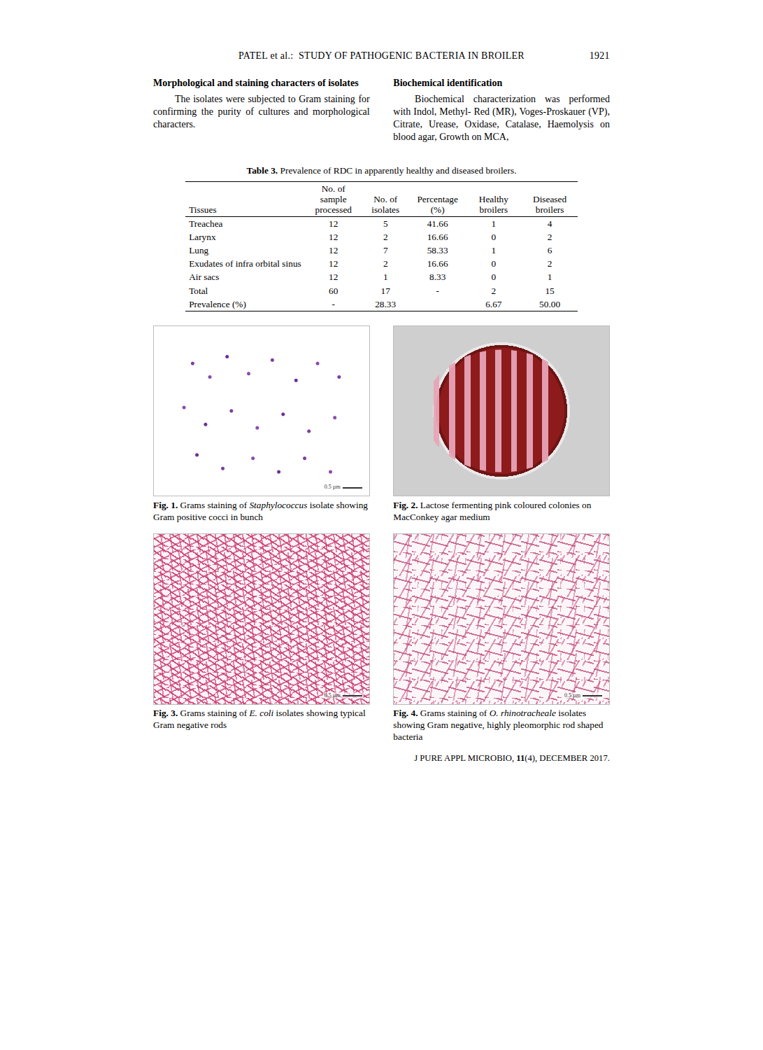PATEL et al.: STUDY OF PATHOGENIC BACTERIA IN BROILER 1921
Morphological and staining characters of isolates
The isolates were subjected to Gram staining for confirming the purity of cultures and morphological characters.
Biochemical identification
Biochemical characterization was performed with Indol, Methyl- Red (MR), Voges-Proskauer (VP), Citrate, Urease, Oxidase, Catalase, Haemolysis on blood agar, Growth on MCA,
Table 3. Prevalence of RDC in apparently healthy and diseased broilers.
| Tissues | No. of sample processed | No. of isolates | Percentage (%) | Healthy broilers | Diseased broilers |
| --- | --- | --- | --- | --- | --- |
| Treachea | 12 | 5 | 41.66 | 1 | 4 |
| Larynx | 12 | 2 | 16.66 | 0 | 2 |
| Lung | 12 | 7 | 58.33 | 1 | 6 |
| Exudates of infra orbital sinus | 12 | 2 | 16.66 | 0 | 2 |
| Air sacs | 12 | 1 | 8.33 | 0 | 1 |
| Total | 60 | 17 | - | 2 | 15 |
| Prevalence (%) | - | 28.33 | | 6.67 | 50.00 |
0.5 µm
Fig. 1. Grams staining of Staphylococcus isolate showing Gram positive cocci in bunch
Fig. 2. Lactose fermenting pink coloured colonies on MacConkey agar medium
0.5 µm
Fig. 3. Grams staining of E. coli isolates showing typical Gram negative rods
0.5 µm
Fig. 4. Grams staining of O. rhinotracheale isolates showing Gram negative, highly pleomorphic rod shaped bacteria
J PURE APPL MICROBIO, 11(4), DECEMBER 2017.